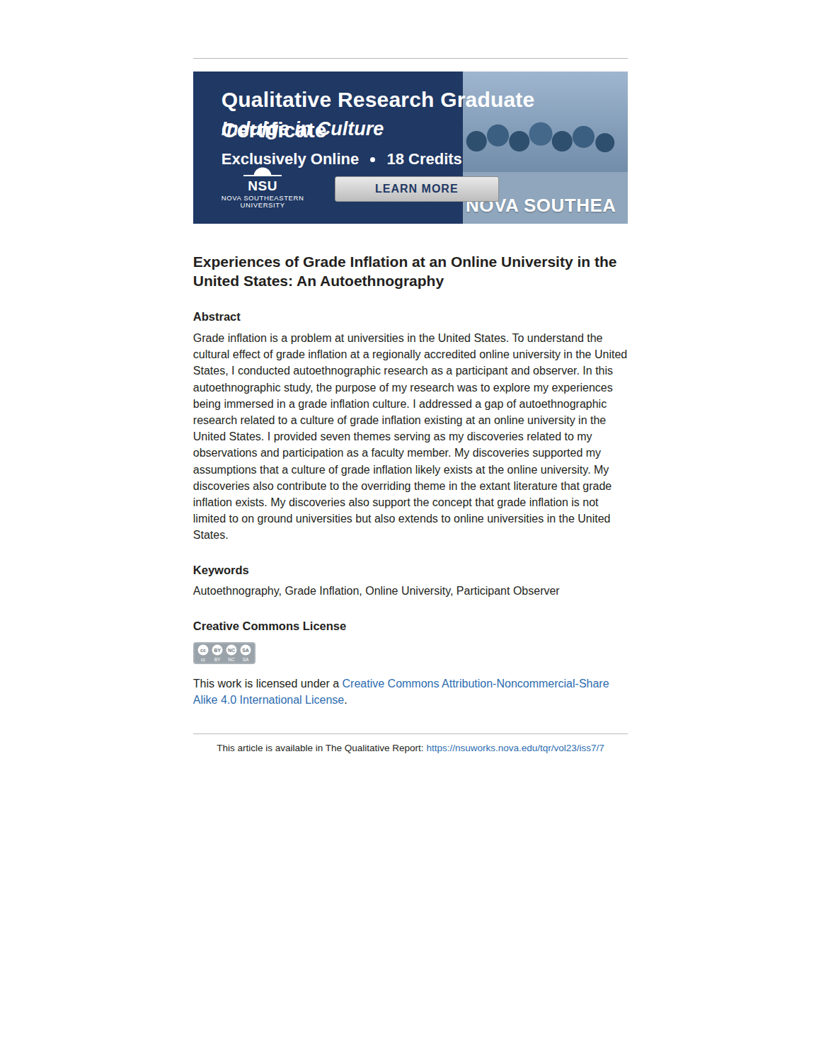NOVA SOUTHEA
Qualitative Research Graduate Certificate
Indulge in Culture
Exclusively Online 18 Credits
NSU
NOVA SOUTHEASTERN
UNIVERSITY
LEARN MORE
Experiences of Grade Inflation at an Online University in the United States: An Autoethnography
Abstract
Grade inflation is a problem at universities in the United States. To understand the cultural effect of grade inflation at a regionally accredited online university in the United States, I conducted autoethnographic research as a participant and observer. In this autoethnographic study, the purpose of my research was to explore my experiences being immersed in a grade inflation culture. I addressed a gap of autoethnographic research related to a culture of grade inflation existing at an online university in the United States. I provided seven themes serving as my discoveries related to my observations and participation as a faculty member. My discoveries supported my assumptions that a culture of grade inflation likely exists at the online university. My discoveries also contribute to the overriding theme in the extant literature that grade inflation exists. My discoveries also support the concept that grade inflation is not limited to on ground universities but also extends to online universities in the United States.
Keywords
Autoethnography, Grade Inflation, Online University, Participant Observer
Creative Commons License
cc BY NC SA cc BY NC SA
This work is licensed under a Creative Commons Attribution-Noncommercial-Share Alike 4.0 International License.
This article is available in The Qualitative Report: https://nsuworks.nova.edu/tqr/vol23/iss7/7